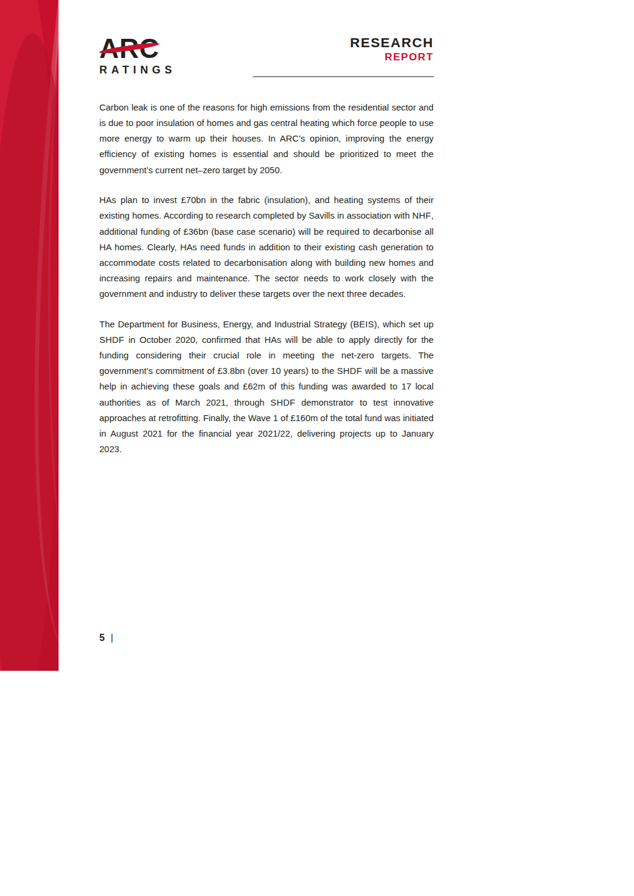ARC
RATINGS
RESEARCH
REPORT
Carbon leak is one of the reasons for high emissions from the residential sector and is due to poor insulation of homes and gas central heating which force people to use more energy to warm up their houses. In ARC’s opinion, improving the energy efficiency of existing homes is essential and should be prioritized to meet the government’s current net–zero target by 2050.
HAs plan to invest £70bn in the fabric (insulation), and heating systems of their existing homes. According to research completed by Savills in association with NHF, additional funding of £36bn (base case scenario) will be required to decarbonise all HA homes. Clearly, HAs need funds in addition to their existing cash generation to accommodate costs related to decarbonisation along with building new homes and increasing repairs and maintenance. The sector needs to work closely with the government and industry to deliver these targets over the next three decades.
The Department for Business, Energy, and Industrial Strategy (BEIS), which set up SHDF in October 2020, confirmed that HAs will be able to apply directly for the funding considering their crucial role in meeting the net-zero targets. The government’s commitment of £3.8bn (over 10 years) to the SHDF will be a massive help in achieving these goals and £62m of this funding was awarded to 17 local authorities as of March 2021, through SHDF demonstrator to test innovative approaches at retrofitting. Finally, the Wave 1 of £160m of the total fund was initiated in August 2021 for the financial year 2021/22, delivering projects up to January 2023.
5 |